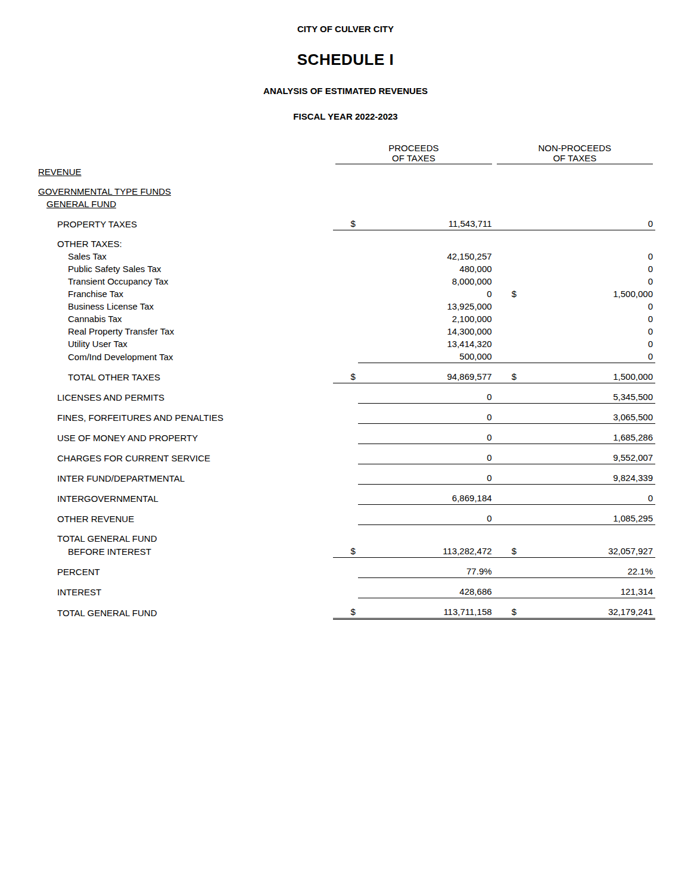CITY OF CULVER CITY
SCHEDULE I
ANALYSIS OF ESTIMATED REVENUES
FISCAL YEAR 2022-2023
| | PROCEEDS OF TAXES | NON-PROCEEDS OF TAXES |
| REVENUE | | | | |
| GOVERNMENTAL TYPE FUNDS | | | | |
| GENERAL FUND | | | | |
| PROPERTY TAXES | $ | 11,543,711 | | 0 |
| OTHER TAXES: | | | | |
| Sales Tax | | 42,150,257 | | 0 |
| Public Safety Sales Tax | | 480,000 | | 0 |
| Transient Occupancy Tax | | 8,000,000 | | 0 |
| Franchise Tax | | 0 | $ | 1,500,000 |
| Business License Tax | | 13,925,000 | | 0 |
| Cannabis Tax | | 2,100,000 | | 0 |
| Real Property Transfer Tax | | 14,300,000 | | 0 |
| Utility User Tax | | 13,414,320 | | 0 |
| Com/Ind Development Tax | | 500,000 | | 0 |
| TOTAL OTHER TAXES | $ | 94,869,577 | $ | 1,500,000 |
| LICENSES AND PERMITS | | 0 | | 5,345,500 |
| FINES, FORFEITURES AND PENALTIES | | 0 | | 3,065,500 |
| USE OF MONEY AND PROPERTY | | 0 | | 1,685,286 |
| CHARGES FOR CURRENT SERVICE | | 0 | | 9,552,007 |
| INTER FUND/DEPARTMENTAL | | 0 | | 9,824,339 |
| INTERGOVERNMENTAL | | 6,869,184 | | 0 |
| OTHER REVENUE | | 0 | | 1,085,295 |
| TOTAL GENERAL FUND | | | | |
| BEFORE INTEREST | $ | 113,282,472 | $ | 32,057,927 |
| PERCENT | | 77.9% | | 22.1% |
| INTEREST | | 428,686 | | 121,314 |
| TOTAL GENERAL FUND | $ | 113,711,158 | $ | 32,179,241 |